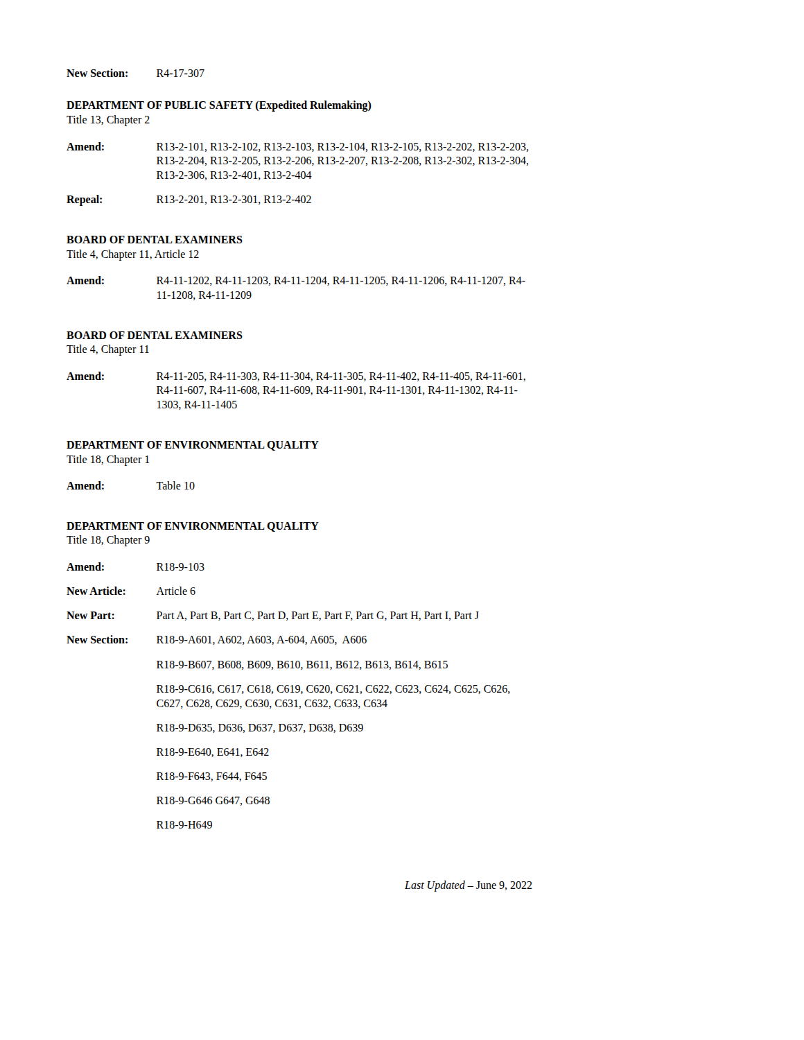New Section: R4-17-307
DEPARTMENT OF PUBLIC SAFETY (Expedited Rulemaking)
Title 13, Chapter 2
| Amend: | R13-2-101, R13-2-102, R13-2-103, R13-2-104, R13-2-105, R13-2-202, R13-2-203, R13-2-204, R13-2-205, R13-2-206, R13-2-207, R13-2-208, R13-2-302, R13-2-304, R13-2-306, R13-2-401, R13-2-404 |
| Repeal: | R13-2-201, R13-2-301, R13-2-402 |
BOARD OF DENTAL EXAMINERS
Title 4, Chapter 11, Article 12
| Amend: | R4-11-1202, R4-11-1203, R4-11-1204, R4-11-1205, R4-11-1206, R4-11-1207, R4-11-1208, R4-11-1209 |
BOARD OF DENTAL EXAMINERS
Title 4, Chapter 11
| Amend: | R4-11-205, R4-11-303, R4-11-304, R4-11-305, R4-11-402, R4-11-405, R4-11-601, R4-11-607, R4-11-608, R4-11-609, R4-11-901, R4-11-1301, R4-11-1302, R4-11-1303, R4-11-1405 |
DEPARTMENT OF ENVIRONMENTAL QUALITY
Title 18, Chapter 1
| Amend: | Table 10 |
DEPARTMENT OF ENVIRONMENTAL QUALITY
Title 18, Chapter 9
| Amend: | R18-9-103 |
| New Article: | Article 6 |
| New Part: | Part A, Part B, Part C, Part D, Part E, Part F, Part G, Part H, Part I, Part J |
| New Section: | R18-9-A601, A602, A603, A-604, A605, A606 R18-9-B607, B608, B609, B610, B611, B612, B613, B614, B615 R18-9-C616, C617, C618, C619, C620, C621, C622, C623, C624, C625, C626, C627, C628, C629, C630, C631, C632, C633, C634 R18-9-D635, D636, D637, D637, D638, D639 R18-9-E640, E641, E642 R18-9-F643, F644, F645 R18-9-G646 G647, G648 R18-9-H649 |
Last Updated – June 9, 2022